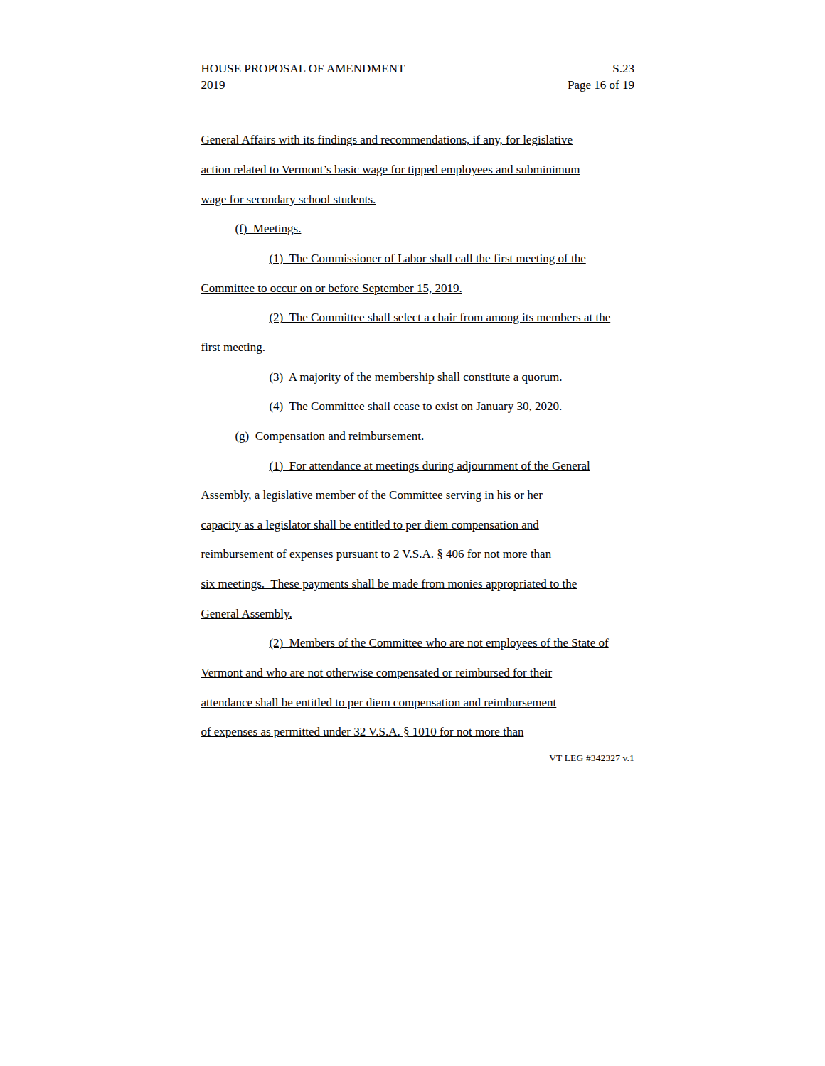HOUSE PROPOSAL OF AMENDMENT
S.23
2019
Page 16 of 19
General Affairs with its findings and recommendations, if any, for legislative
action related to Vermont’s basic wage for tipped employees and subminimum
wage for secondary school students.
(f) Meetings.
(1) The Commissioner of Labor shall call the first meeting of the
Committee to occur on or before September 15, 2019.
(2) The Committee shall select a chair from among its members at the
first meeting.
(3) A majority of the membership shall constitute a quorum.
(4) The Committee shall cease to exist on January 30, 2020.
(g) Compensation and reimbursement.
(1) For attendance at meetings during adjournment of the General
Assembly, a legislative member of the Committee serving in his or her
capacity as a legislator shall be entitled to per diem compensation and
reimbursement of expenses pursuant to 2 V.S.A. § 406 for not more than
six meetings. These payments shall be made from monies appropriated to the
General Assembly.
(2) Members of the Committee who are not employees of the State of
Vermont and who are not otherwise compensated or reimbursed for their
attendance shall be entitled to per diem compensation and reimbursement
of expenses as permitted under 32 V.S.A. § 1010 for not more than
VT LEG #342327 v.1